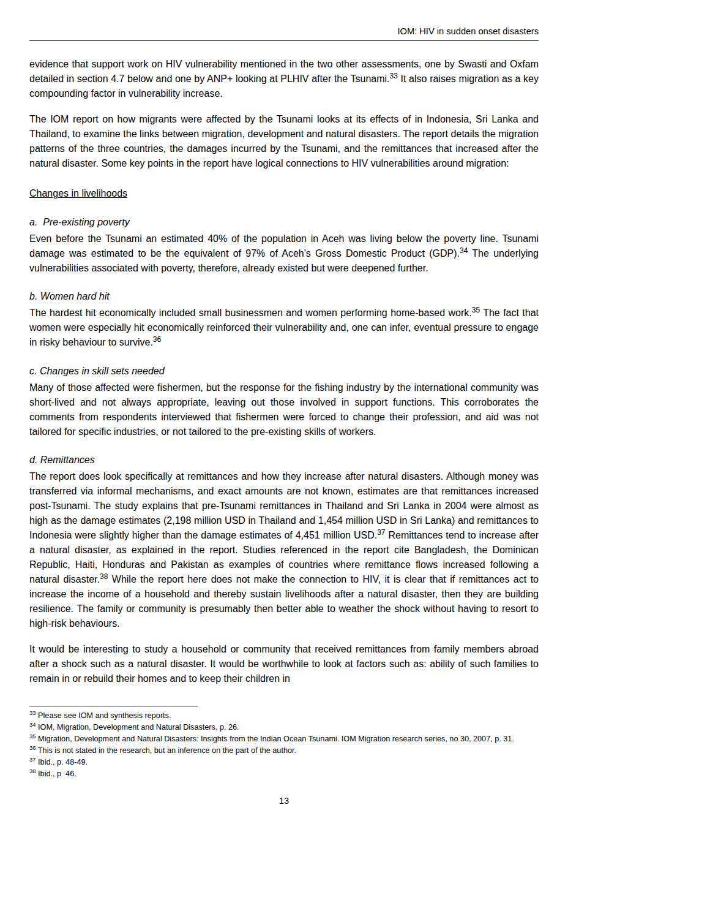IOM: HIV in sudden onset disasters
evidence that support work on HIV vulnerability mentioned in the two other assessments, one by Swasti and Oxfam detailed in section 4.7 below and one by ANP+ looking at PLHIV after the Tsunami.33 It also raises migration as a key compounding factor in vulnerability increase.
The IOM report on how migrants were affected by the Tsunami looks at its effects of in Indonesia, Sri Lanka and Thailand, to examine the links between migration, development and natural disasters. The report details the migration patterns of the three countries, the damages incurred by the Tsunami, and the remittances that increased after the natural disaster. Some key points in the report have logical connections to HIV vulnerabilities around migration:
Changes in livelihoods
a. Pre-existing poverty
Even before the Tsunami an estimated 40% of the population in Aceh was living below the poverty line. Tsunami damage was estimated to be the equivalent of 97% of Aceh's Gross Domestic Product (GDP).34 The underlying vulnerabilities associated with poverty, therefore, already existed but were deepened further.
b. Women hard hit
The hardest hit economically included small businessmen and women performing home-based work.35 The fact that women were especially hit economically reinforced their vulnerability and, one can infer, eventual pressure to engage in risky behaviour to survive.36
c. Changes in skill sets needed
Many of those affected were fishermen, but the response for the fishing industry by the international community was short-lived and not always appropriate, leaving out those involved in support functions. This corroborates the comments from respondents interviewed that fishermen were forced to change their profession, and aid was not tailored for specific industries, or not tailored to the pre-existing skills of workers.
d. Remittances
The report does look specifically at remittances and how they increase after natural disasters. Although money was transferred via informal mechanisms, and exact amounts are not known, estimates are that remittances increased post-Tsunami. The study explains that pre-Tsunami remittances in Thailand and Sri Lanka in 2004 were almost as high as the damage estimates (2,198 million USD in Thailand and 1,454 million USD in Sri Lanka) and remittances to Indonesia were slightly higher than the damage estimates of 4,451 million USD.37 Remittances tend to increase after a natural disaster, as explained in the report. Studies referenced in the report cite Bangladesh, the Dominican Republic, Haiti, Honduras and Pakistan as examples of countries where remittance flows increased following a natural disaster.38 While the report here does not make the connection to HIV, it is clear that if remittances act to increase the income of a household and thereby sustain livelihoods after a natural disaster, then they are building resilience. The family or community is presumably then better able to weather the shock without having to resort to high-risk behaviours.
It would be interesting to study a household or community that received remittances from family members abroad after a shock such as a natural disaster. It would be worthwhile to look at factors such as: ability of such families to remain in or rebuild their homes and to keep their children in
33 Please see IOM and synthesis reports.
34 IOM, Migration, Development and Natural Disasters, p. 26.
35 Migration, Development and Natural Disasters: Insights from the Indian Ocean Tsunami. IOM Migration research series, no 30, 2007, p. 31.
36 This is not stated in the research, but an inference on the part of the author.
37 Ibid., p. 48-49.
38 Ibid., p 46.
13